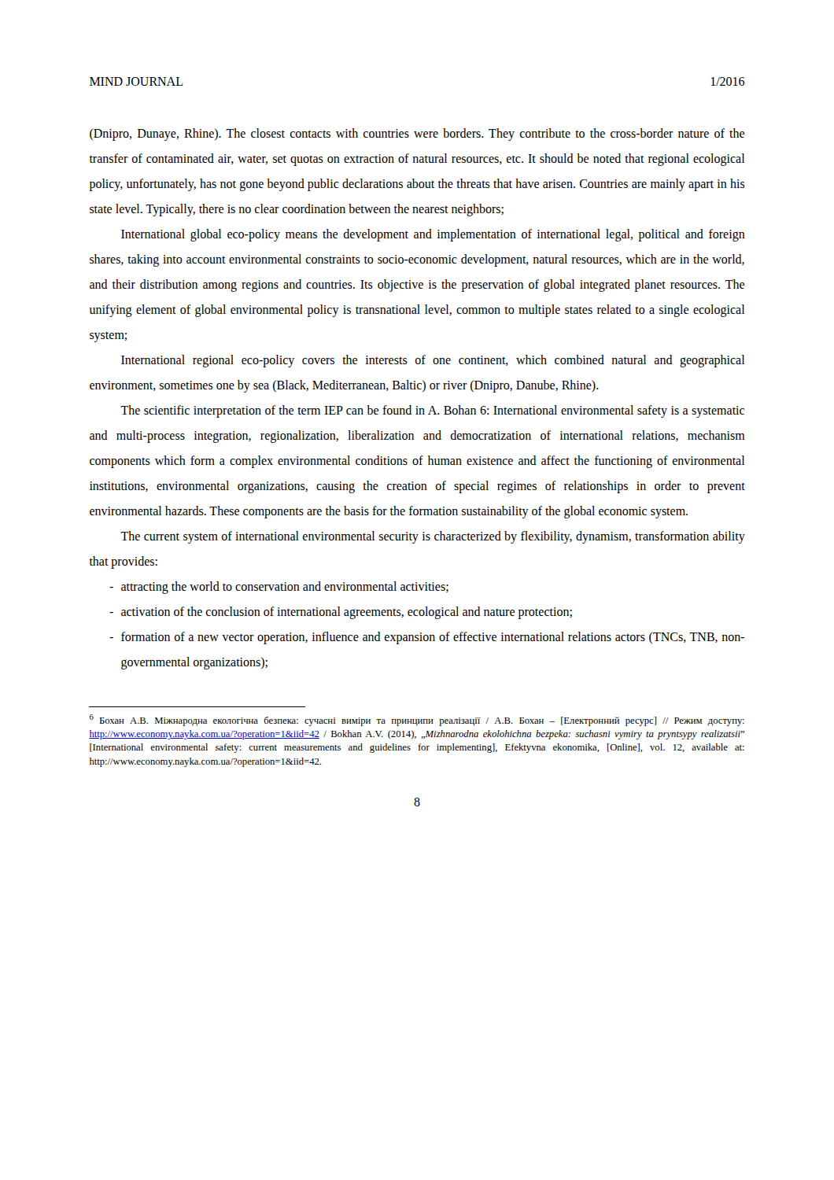MIND JOURNAL 1/2016
(Dnipro, Dunaye, Rhine). The closest contacts with countries were borders. They contribute to the cross-border nature of the transfer of contaminated air, water, set quotas on extraction of natural resources, etc. It should be noted that regional ecological policy, unfortunately, has not gone beyond public declarations about the threats that have arisen. Countries are mainly apart in his state level. Typically, there is no clear coordination between the nearest neighbors;
International global eco-policy means the development and implementation of international legal, political and foreign shares, taking into account environmental constraints to socio-economic development, natural resources, which are in the world, and their distribution among regions and countries. Its objective is the preservation of global integrated planet resources. The unifying element of global environmental policy is transnational level, common to multiple states related to a single ecological system;
International regional eco-policy covers the interests of one continent, which combined natural and geographical environment, sometimes one by sea (Black, Mediterranean, Baltic) or river (Dnipro, Danube, Rhine).
The scientific interpretation of the term IEP can be found in A. Bohan 6: International environmental safety is a systematic and multi-process integration, regionalization, liberalization and democratization of international relations, mechanism components which form a complex environmental conditions of human existence and affect the functioning of environmental institutions, environmental organizations, causing the creation of special regimes of relationships in order to prevent environmental hazards. These components are the basis for the formation sustainability of the global economic system.
The current system of international environmental security is characterized by flexibility, dynamism, transformation ability that provides:
attracting the world to conservation and environmental activities;
activation of the conclusion of international agreements, ecological and nature protection;
formation of a new vector operation, influence and expansion of effective international relations actors (TNCs, TNB, non-governmental organizations);
6 Бохан А.В. Міжнародна екологічна безпека: сучасні виміри та принципи реалізації / А.В. Бохан – [Електронний ресурс] // Режим доступу: http://www.economy.nayka.com.ua/?operation=1&iid=42 / Bokhan A.V. (2014), „Mizhnarodna ekolohichna bezpeka: suchasni vymiry ta pryntsypy realizatsii” [International environmental safety: current measurements and guidelines for implementing], Efektyvna ekonomika, [Online], vol. 12, available at: http://www.economy.nayka.com.ua/?operation=1&iid=42.
8